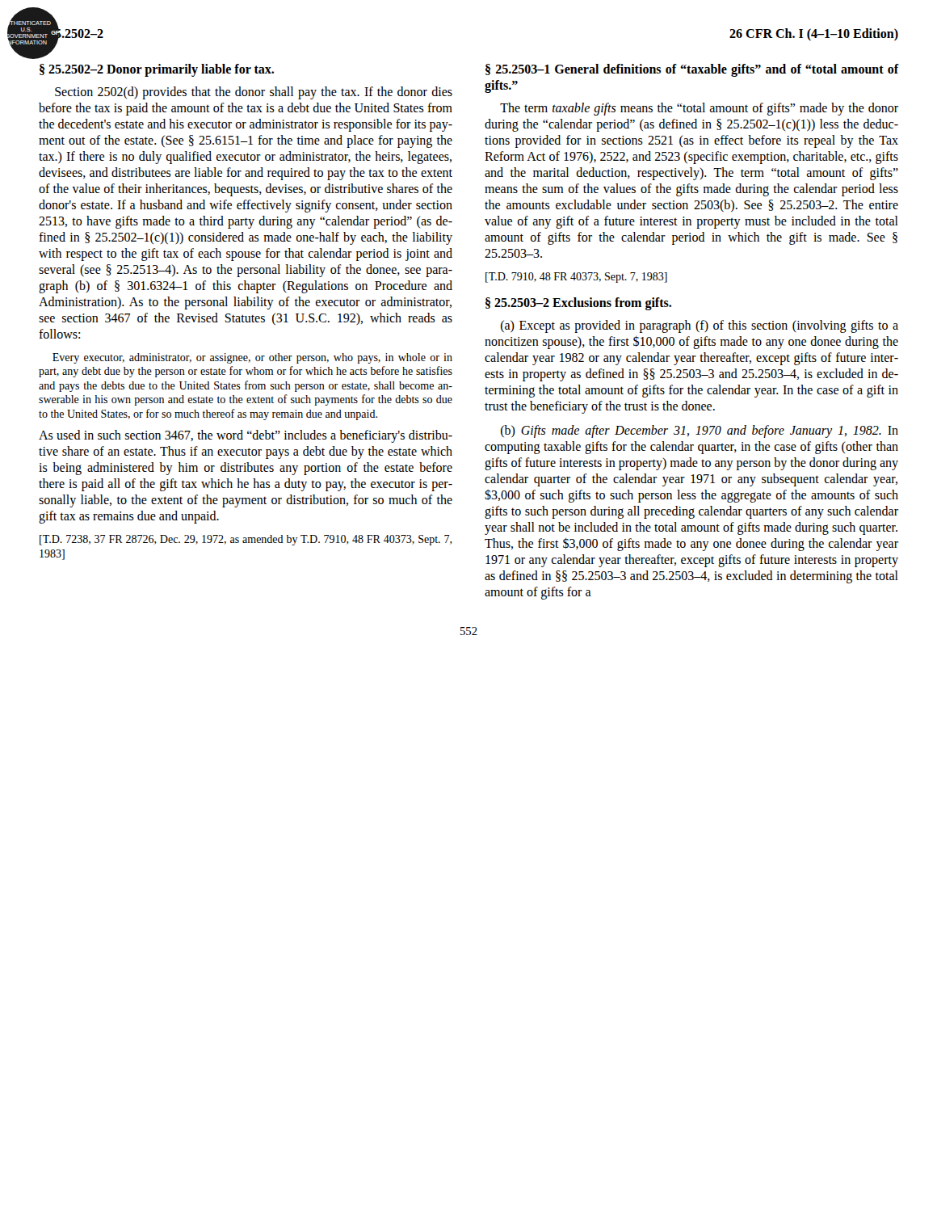AUTHENTICATED
U.S. GOVERNMENT
INFORMATION
GPO
§ 25.2502–2 26 CFR Ch. I (4–1–10 Edition)
§ 25.2502–2 Donor primarily liable for tax.
Section 2502(d) provides that the donor shall pay the tax. If the donor dies before the tax is paid the amount of the tax is a debt due the United States from the decedent's estate and his executor or administrator is responsible for its payment out of the estate. (See § 25.6151–1 for the time and place for paying the tax.) If there is no duly qualified executor or administrator, the heirs, legatees, devisees, and distributees are liable for and required to pay the tax to the extent of the value of their inheritances, bequests, devises, or distributive shares of the donor's estate. If a husband and wife effectively signify consent, under section 2513, to have gifts made to a third party during any “calendar period” (as defined in § 25.2502–1(c)(1)) considered as made one-half by each, the liability with respect to the gift tax of each spouse for that calendar period is joint and several (see § 25.2513–4). As to the personal liability of the donee, see paragraph (b) of § 301.6324–1 of this chapter (Regulations on Procedure and Administration). As to the personal liability of the executor or administrator, see section 3467 of the Revised Statutes (31 U.S.C. 192), which reads as follows:
Every executor, administrator, or assignee, or other person, who pays, in whole or in part, any debt due by the person or estate for whom or for which he acts before he satisfies and pays the debts due to the United States from such person or estate, shall become answerable in his own person and estate to the extent of such payments for the debts so due to the United States, or for so much thereof as may remain due and unpaid.
As used in such section 3467, the word “debt” includes a beneficiary's distributive share of an estate. Thus if an executor pays a debt due by the estate which is being administered by him or distributes any portion of the estate before there is paid all of the gift tax which he has a duty to pay, the executor is personally liable, to the extent of the payment or distribution, for so much of the gift tax as remains due and unpaid.
[T.D. 7238, 37 FR 28726, Dec. 29, 1972, as amended by T.D. 7910, 48 FR 40373, Sept. 7, 1983]
§ 25.2503–1 General definitions of “taxable gifts” and of “total amount of gifts.”
The term taxable gifts means the “total amount of gifts” made by the donor during the “calendar period” (as defined in § 25.2502–1(c)(1)) less the deductions provided for in sections 2521 (as in effect before its repeal by the Tax Reform Act of 1976), 2522, and 2523 (specific exemption, charitable, etc., gifts and the marital deduction, respectively). The term “total amount of gifts” means the sum of the values of the gifts made during the calendar period less the amounts excludable under section 2503(b). See § 25.2503–2. The entire value of any gift of a future interest in property must be included in the total amount of gifts for the calendar period in which the gift is made. See § 25.2503–3.
[T.D. 7910, 48 FR 40373, Sept. 7, 1983]
§ 25.2503–2 Exclusions from gifts.
(a) Except as provided in paragraph (f) of this section (involving gifts to a noncitizen spouse), the first $10,000 of gifts made to any one donee during the calendar year 1982 or any calendar year thereafter, except gifts of future interests in property as defined in §§ 25.2503–3 and 25.2503–4, is excluded in determining the total amount of gifts for the calendar year. In the case of a gift in trust the beneficiary of the trust is the donee.
(b) Gifts made after December 31, 1970 and before January 1, 1982. In computing taxable gifts for the calendar quarter, in the case of gifts (other than gifts of future interests in property) made to any person by the donor during any calendar quarter of the calendar year 1971 or any subsequent calendar year, $3,000 of such gifts to such person less the aggregate of the amounts of such gifts to such person during all preceding calendar quarters of any such calendar year shall not be included in the total amount of gifts made during such quarter. Thus, the first $3,000 of gifts made to any one donee during the calendar year 1971 or any calendar year thereafter, except gifts of future interests in property as defined in §§ 25.2503–3 and 25.2503–4, is excluded in determining the total amount of gifts for a
552